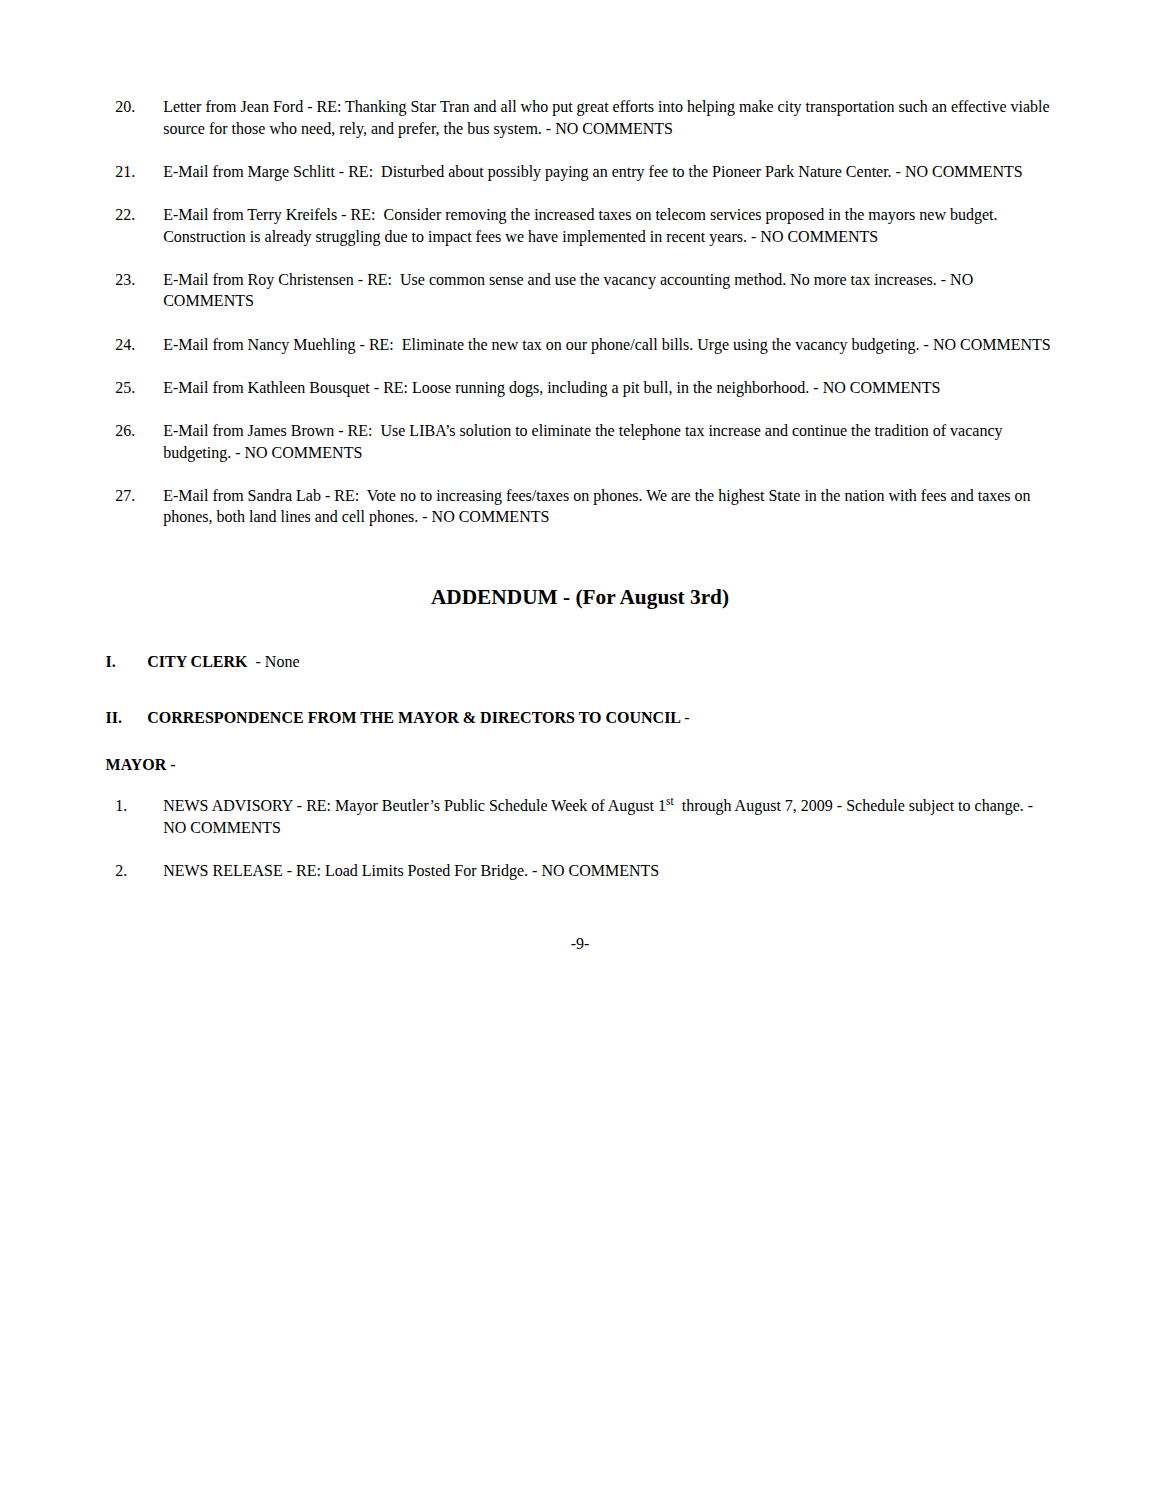20. Letter from Jean Ford - RE: Thanking Star Tran and all who put great efforts into helping make city transportation such an effective viable source for those who need, rely, and prefer, the bus system. - NO COMMENTS
21. E-Mail from Marge Schlitt - RE: Disturbed about possibly paying an entry fee to the Pioneer Park Nature Center. - NO COMMENTS
22. E-Mail from Terry Kreifels - RE: Consider removing the increased taxes on telecom services proposed in the mayors new budget. Construction is already struggling due to impact fees we have implemented in recent years. - NO COMMENTS
23. E-Mail from Roy Christensen - RE: Use common sense and use the vacancy accounting method. No more tax increases. - NO COMMENTS
24. E-Mail from Nancy Muehling - RE: Eliminate the new tax on our phone/call bills. Urge using the vacancy budgeting. - NO COMMENTS
25. E-Mail from Kathleen Bousquet - RE: Loose running dogs, including a pit bull, in the neighborhood. - NO COMMENTS
26. E-Mail from James Brown - RE: Use LIBA’s solution to eliminate the telephone tax increase and continue the tradition of vacancy budgeting. - NO COMMENTS
27. E-Mail from Sandra Lab - RE: Vote no to increasing fees/taxes on phones. We are the highest State in the nation with fees and taxes on phones, both land lines and cell phones. - NO COMMENTS
ADDENDUM - (For August 3rd)
I. CITY CLERK - None
II. CORRESPONDENCE FROM THE MAYOR & DIRECTORS TO COUNCIL -
MAYOR -
1. NEWS ADVISORY - RE: Mayor Beutler’s Public Schedule Week of August 1st through August 7, 2009 - Schedule subject to change. - NO COMMENTS
2. NEWS RELEASE - RE: Load Limits Posted For Bridge. - NO COMMENTS
-9-